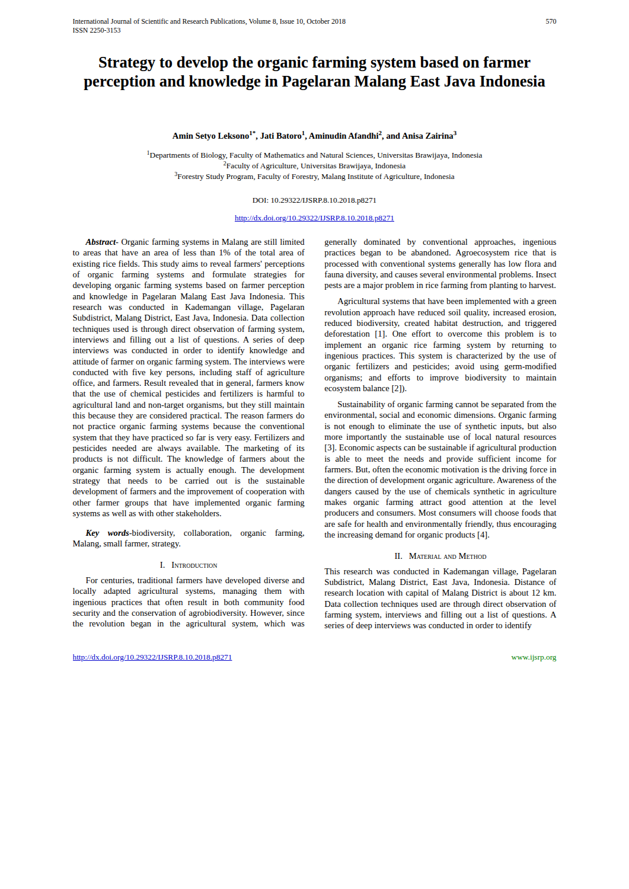International Journal of Scientific and Research Publications, Volume 8, Issue 10, October 2018
ISSN 2250-3153
570
Strategy to develop the organic farming system based on farmer perception and knowledge in Pagelaran Malang East Java Indonesia
Amin Setyo Leksono1*, Jati Batoro1, Aminudin Afandhi2, and Anisa Zairina3
1Departments of Biology, Faculty of Mathematics and Natural Sciences, Universitas Brawijaya, Indonesia
2Faculty of Agriculture, Universitas Brawijaya, Indonesia
3Forestry Study Program, Faculty of Forestry, Malang Institute of Agriculture, Indonesia
DOI: 10.29322/IJSRP.8.10.2018.p8271
http://dx.doi.org/10.29322/IJSRP.8.10.2018.p8271
Abstract- Organic farming systems in Malang are still limited to areas that have an area of less than 1% of the total area of existing rice fields. This study aims to reveal farmers' perceptions of organic farming systems and formulate strategies for developing organic farming systems based on farmer perception and knowledge in Pagelaran Malang East Java Indonesia. This research was conducted in Kademangan village, Pagelaran Subdistrict, Malang District, East Java, Indonesia. Data collection techniques used is through direct observation of farming system, interviews and filling out a list of questions. A series of deep interviews was conducted in order to identify knowledge and attitude of farmer on organic farming system. The interviews were conducted with five key persons, including staff of agriculture office, and farmers. Result revealed that in general, farmers know that the use of chemical pesticides and fertilizers is harmful to agricultural land and non-target organisms, but they still maintain this because they are considered practical. The reason farmers do not practice organic farming systems because the conventional system that they have practiced so far is very easy. Fertilizers and pesticides needed are always available. The marketing of its products is not difficult. The knowledge of farmers about the organic farming system is actually enough. The development strategy that needs to be carried out is the sustainable development of farmers and the improvement of cooperation with other farmer groups that have implemented organic farming systems as well as with other stakeholders.
Key words-biodiversity, collaboration, organic farming, Malang, small farmer, strategy.
I. Introduction
For centuries, traditional farmers have developed diverse and locally adapted agricultural systems, managing them with ingenious practices that often result in both community food security and the conservation of agrobiodiversity. However, since the revolution began in the agricultural system, which was generally dominated by conventional approaches, ingenious practices began to be abandoned. Agroecosystem rice that is processed with conventional systems generally has low flora and fauna diversity, and causes several environmental problems. Insect pests are a major problem in rice farming from planting to harvest.
Agricultural systems that have been implemented with a green revolution approach have reduced soil quality, increased erosion, reduced biodiversity, created habitat destruction, and triggered deforestation [1]. One effort to overcome this problem is to implement an organic rice farming system by returning to ingenious practices. This system is characterized by the use of organic fertilizers and pesticides; avoid using germ-modified organisms; and efforts to improve biodiversity to maintain ecosystem balance [2]).
Sustainability of organic farming cannot be separated from the environmental, social and economic dimensions. Organic farming is not enough to eliminate the use of synthetic inputs, but also more importantly the sustainable use of local natural resources [3]. Economic aspects can be sustainable if agricultural production is able to meet the needs and provide sufficient income for farmers. But, often the economic motivation is the driving force in the direction of development organic agriculture. Awareness of the dangers caused by the use of chemicals synthetic in agriculture makes organic farming attract good attention at the level producers and consumers. Most consumers will choose foods that are safe for health and environmentally friendly, thus encouraging the increasing demand for organic products [4].
II. Material and Method
This research was conducted in Kademangan village, Pagelaran Subdistrict, Malang District, East Java, Indonesia. Distance of research location with capital of Malang District is about 12 km. Data collection techniques used are through direct observation of farming system, interviews and filling out a list of questions. A series of deep interviews was conducted in order to identify
http://dx.doi.org/10.29322/IJSRP.8.10.2018.p8271
www.ijsrp.org